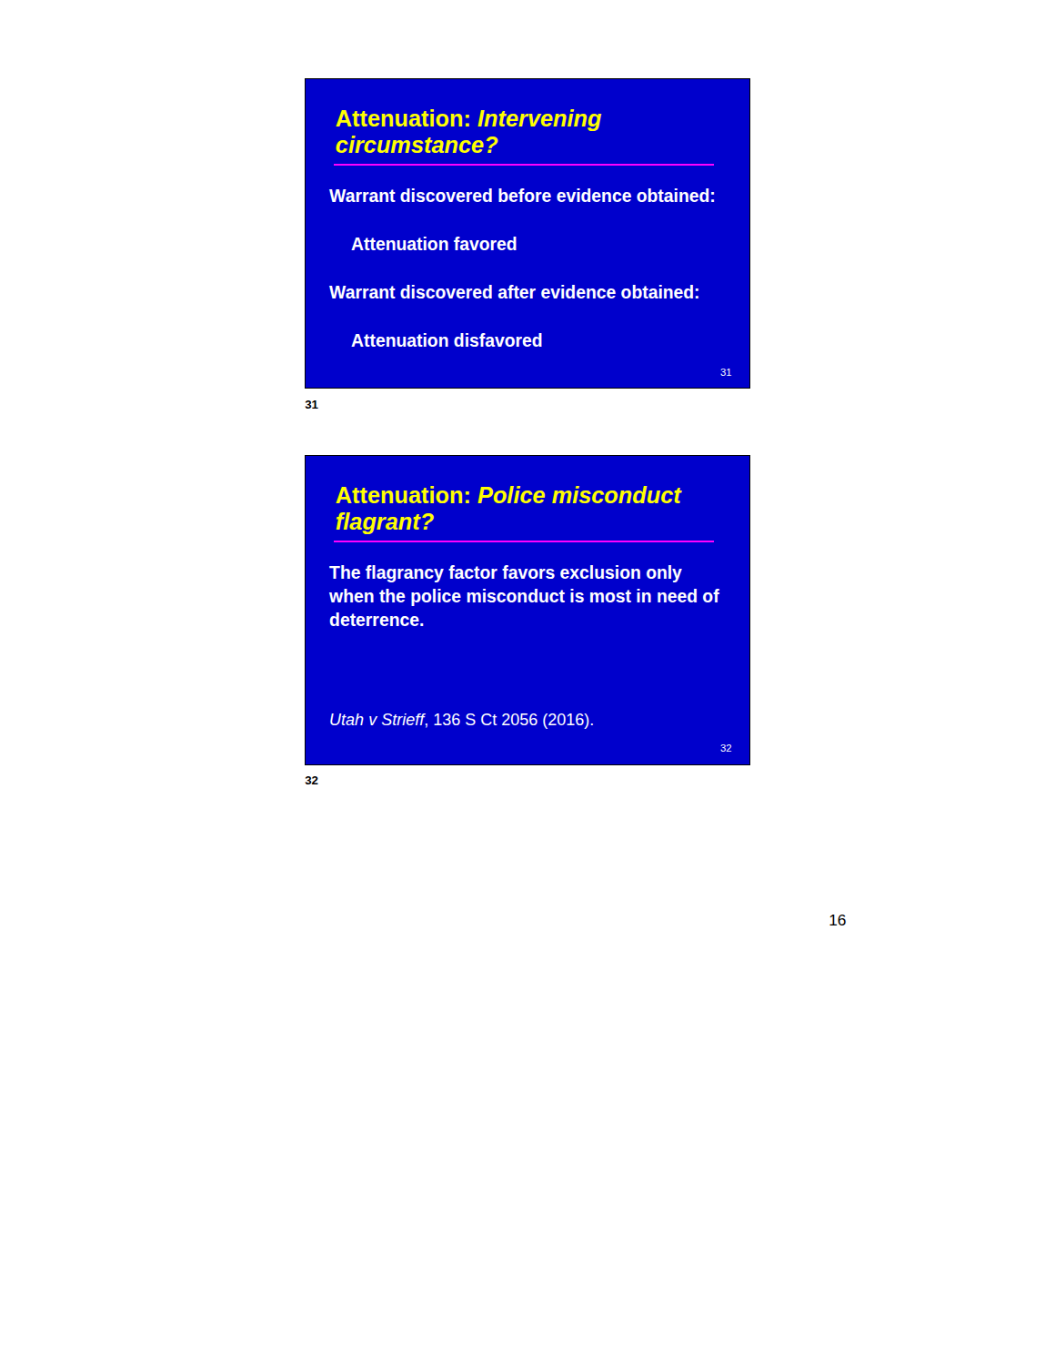Attenuation: Intervening circumstance?
Warrant discovered before evidence obtained:
Attenuation favored
Warrant discovered after evidence obtained:
Attenuation disfavored
31
31
Attenuation: Police misconduct flagrant?
The flagrancy factor favors exclusion only when the police misconduct is most in need of deterrence.
Utah v Strieff, 136 S Ct 2056 (2016).
32
32
16